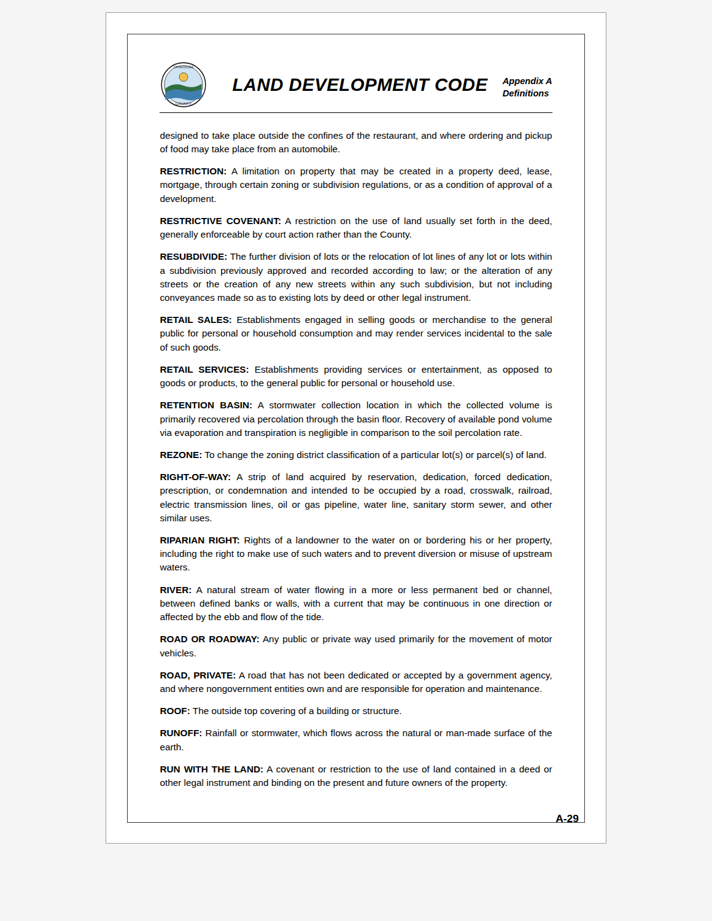COUNTY OKALOOSA
LAND DEVELOPMENT CODE
Appendix A
Definitions
designed to take place outside the confines of the restaurant, and where ordering and pickup of food may take place from an automobile.
RESTRICTION: A limitation on property that may be created in a property deed, lease, mortgage, through certain zoning or subdivision regulations, or as a condition of approval of a development.
RESTRICTIVE COVENANT: A restriction on the use of land usually set forth in the deed, generally enforceable by court action rather than the County.
RESUBDIVIDE: The further division of lots or the relocation of lot lines of any lot or lots within a subdivision previously approved and recorded according to law; or the alteration of any streets or the creation of any new streets within any such subdivision, but not including conveyances made so as to existing lots by deed or other legal instrument.
RETAIL SALES: Establishments engaged in selling goods or merchandise to the general public for personal or household consumption and may render services incidental to the sale of such goods.
RETAIL SERVICES: Establishments providing services or entertainment, as opposed to goods or products, to the general public for personal or household use.
RETENTION BASIN: A stormwater collection location in which the collected volume is primarily recovered via percolation through the basin floor. Recovery of available pond volume via evaporation and transpiration is negligible in comparison to the soil percolation rate.
REZONE: To change the zoning district classification of a particular lot(s) or parcel(s) of land.
RIGHT-OF-WAY: A strip of land acquired by reservation, dedication, forced dedication, prescription, or condemnation and intended to be occupied by a road, crosswalk, railroad, electric transmission lines, oil or gas pipeline, water line, sanitary storm sewer, and other similar uses.
RIPARIAN RIGHT: Rights of a landowner to the water on or bordering his or her property, including the right to make use of such waters and to prevent diversion or misuse of upstream waters.
RIVER: A natural stream of water flowing in a more or less permanent bed or channel, between defined banks or walls, with a current that may be continuous in one direction or affected by the ebb and flow of the tide.
ROAD OR ROADWAY: Any public or private way used primarily for the movement of motor vehicles.
ROAD, PRIVATE: A road that has not been dedicated or accepted by a government agency, and where nongovernment entities own and are responsible for operation and maintenance.
ROOF: The outside top covering of a building or structure.
RUNOFF: Rainfall or stormwater, which flows across the natural or man-made surface of the earth.
RUN WITH THE LAND: A covenant or restriction to the use of land contained in a deed or other legal instrument and binding on the present and future owners of the property.
A-29